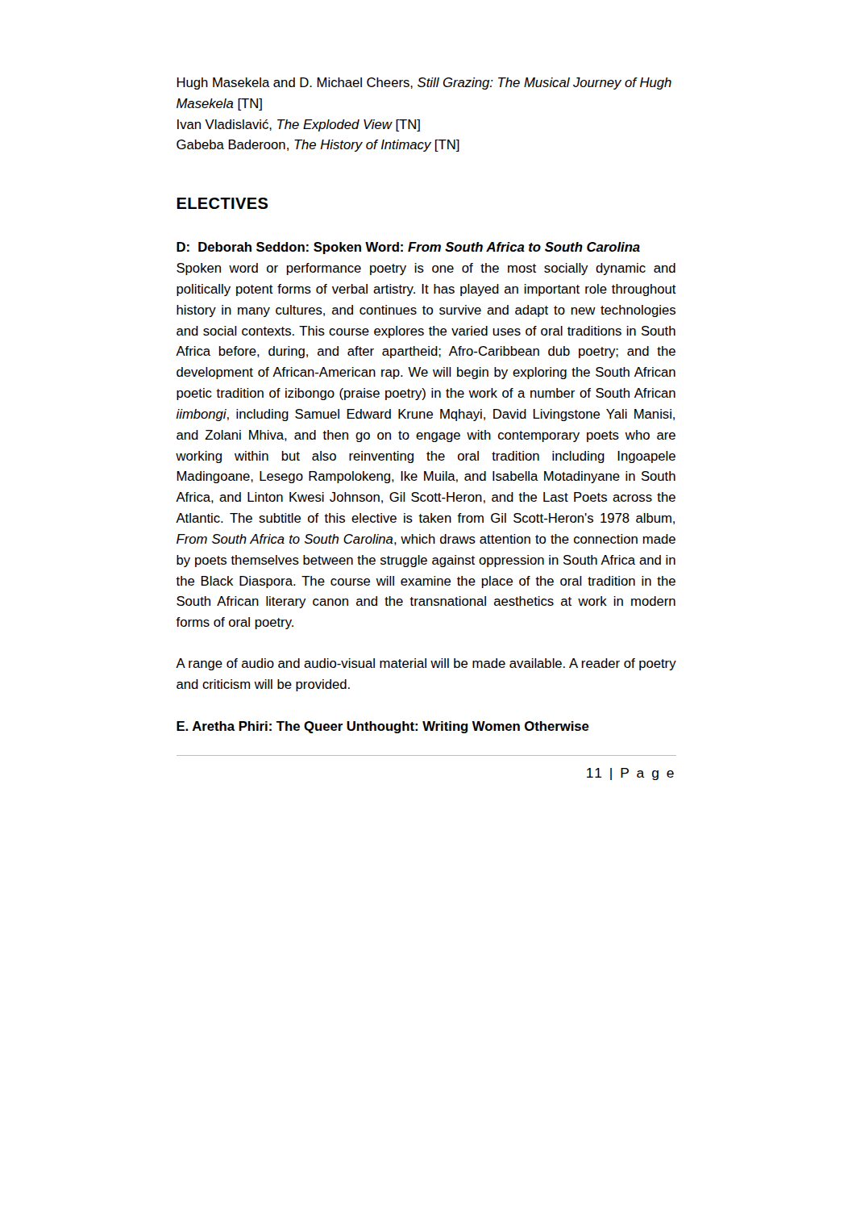Hugh Masekela and D. Michael Cheers, Still Grazing: The Musical Journey of Hugh Masekela [TN]
Ivan Vladislavić, The Exploded View [TN]
Gabeba Baderoon, The History of Intimacy [TN]
ELECTIVES
D: Deborah Seddon: Spoken Word: From South Africa to South Carolina
Spoken word or performance poetry is one of the most socially dynamic and politically potent forms of verbal artistry. It has played an important role throughout history in many cultures, and continues to survive and adapt to new technologies and social contexts. This course explores the varied uses of oral traditions in South Africa before, during, and after apartheid; Afro-Caribbean dub poetry; and the development of African-American rap. We will begin by exploring the South African poetic tradition of izibongo (praise poetry) in the work of a number of South African iimbongi, including Samuel Edward Krune Mqhayi, David Livingstone Yali Manisi, and Zolani Mhiva, and then go on to engage with contemporary poets who are working within but also reinventing the oral tradition including Ingoapele Madingoane, Lesego Rampolokeng, Ike Muila, and Isabella Motadinyane in South Africa, and Linton Kwesi Johnson, Gil Scott-Heron, and the Last Poets across the Atlantic. The subtitle of this elective is taken from Gil Scott-Heron's 1978 album, From South Africa to South Carolina, which draws attention to the connection made by poets themselves between the struggle against oppression in South Africa and in the Black Diaspora. The course will examine the place of the oral tradition in the South African literary canon and the transnational aesthetics at work in modern forms of oral poetry.
A range of audio and audio-visual material will be made available. A reader of poetry and criticism will be provided.
E. Aretha Phiri: The Queer Unthought: Writing Women Otherwise
11 | P a g e